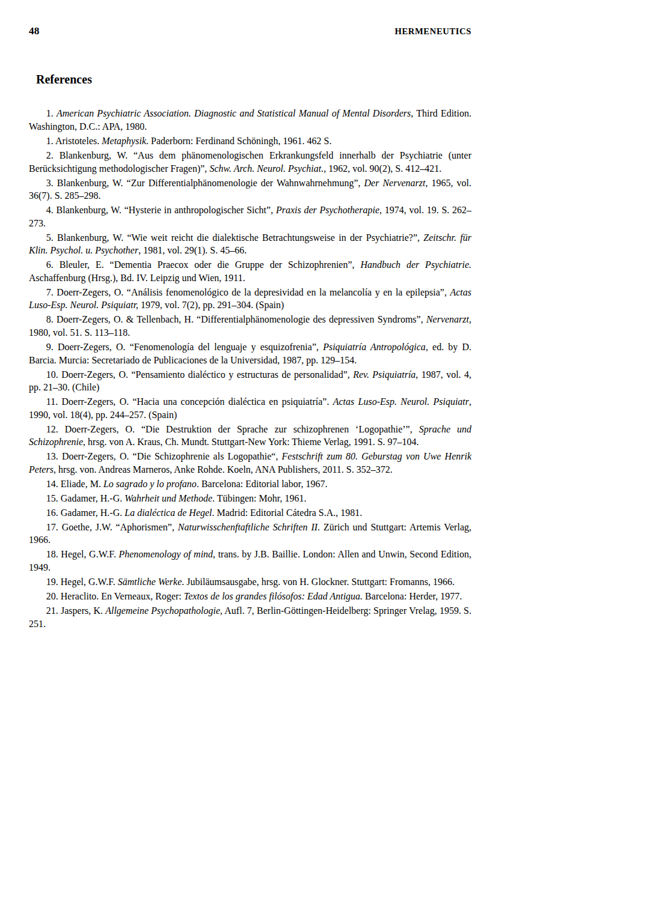48 HERMENEUTICS
References
1. American Psychiatric Association. Diagnostic and Statistical Manual of Mental Disorders, Third Edition. Washington, D.C.: APA, 1980.
1. Aristoteles. Metaphysik. Paderborn: Ferdinand Schöningh, 1961. 462 S.
2. Blankenburg, W. “Aus dem phänomenologischen Erkrankungsfeld innerhalb der Psychiatrie (unter Berücksichtigung methodologischer Fragen)”, Schw. Arch. Neurol. Psychiat., 1962, vol. 90(2), S. 412–421.
3. Blankenburg, W. “Zur Differentialphänomenologie der Wahnwahrnehmung”, Der Nervenarzt, 1965, vol. 36(7). S. 285–298.
4. Blankenburg, W. “Hysterie in anthropologischer Sicht”, Praxis der Psychotherapie, 1974, vol. 19. S. 262–273.
5. Blankenburg, W. “Wie weit reicht die dialektische Betrachtungsweise in der Psychiatrie?”, Zeitschr. für Klin. Psychol. u. Psychother, 1981, vol. 29(1). S. 45–66.
6. Bleuler, E. “Dementia Praecox oder die Gruppe der Schizophrenien”, Handbuch der Psychiatrie. Aschaffenburg (Hrsg.), Bd. IV. Leipzig und Wien, 1911.
7. Doerr-Zegers, O. “Análisis fenomenológico de la depresividad en la melancolía y en la epilepsia”, Actas Luso-Esp. Neurol. Psiquiatr, 1979, vol. 7(2), pp. 291–304. (Spain)
8. Doerr-Zegers, O. & Tellenbach, H. “Differentialphänomenologie des depressiven Syndroms”, Nervenarzt, 1980, vol. 51. S. 113–118.
9. Doerr-Zegers, O. “Fenomenología del lenguaje y esquizofrenia”, Psiquiatría Antropológica, ed. by D. Barcia. Murcia: Secretariado de Publicaciones de la Universidad, 1987, pp. 129–154.
10. Doerr-Zegers, O. “Pensamiento dialéctico y estructuras de personalidad”, Rev. Psiquiatría, 1987, vol. 4, pp. 21–30. (Chile)
11. Doerr-Zegers, O. “Hacia una concepción dialéctica en psiquiatría”. Actas Luso-Esp. Neurol. Psiquiatr, 1990, vol. 18(4), pp. 244–257. (Spain)
12. Doerr-Zegers, O. “Die Destruktion der Sprache zur schizophrenen ‘Logopathie’”, Sprache und Schizophrenie, hrsg. von A. Kraus, Ch. Mundt. Stuttgart-New York: Thieme Verlag, 1991. S. 97–104.
13. Doerr-Zegers, O. “Die Schizophrenie als Logopathie“, Festschrift zum 80. Geburstag von Uwe Henrik Peters, hrsg. von. Andreas Marneros, Anke Rohde. Koeln, ANA Publishers, 2011. S. 352–372.
14. Eliade, M. Lo sagrado y lo profano. Barcelona: Editorial labor, 1967.
15. Gadamer, H.-G. Wahrheit und Methode. Tübingen: Mohr, 1961.
16. Gadamer, H.-G. La dialéctica de Hegel. Madrid: Editorial Cátedra S.A., 1981.
17. Goethe, J.W. “Aphorismen”, Naturwisschenftaftliche Schriften II. Zürich und Stuttgart: Artemis Verlag, 1966.
18. Hegel, G.W.F. Phenomenology of mind, trans. by J.B. Baillie. London: Allen and Unwin, Second Edition, 1949.
19. Hegel, G.W.F. Sämtliche Werke. Jubiläumsausgabe, hrsg. von H. Glockner. Stuttgart: Fromanns, 1966.
20. Heraclito. En Verneaux, Roger: Textos de los grandes filósofos: Edad Antigua. Barcelona: Herder, 1977.
21. Jaspers, K. Allgemeine Psychopathologie, Aufl. 7, Berlin-Göttingen-Heidelberg: Springer Vrelag, 1959. S. 251.